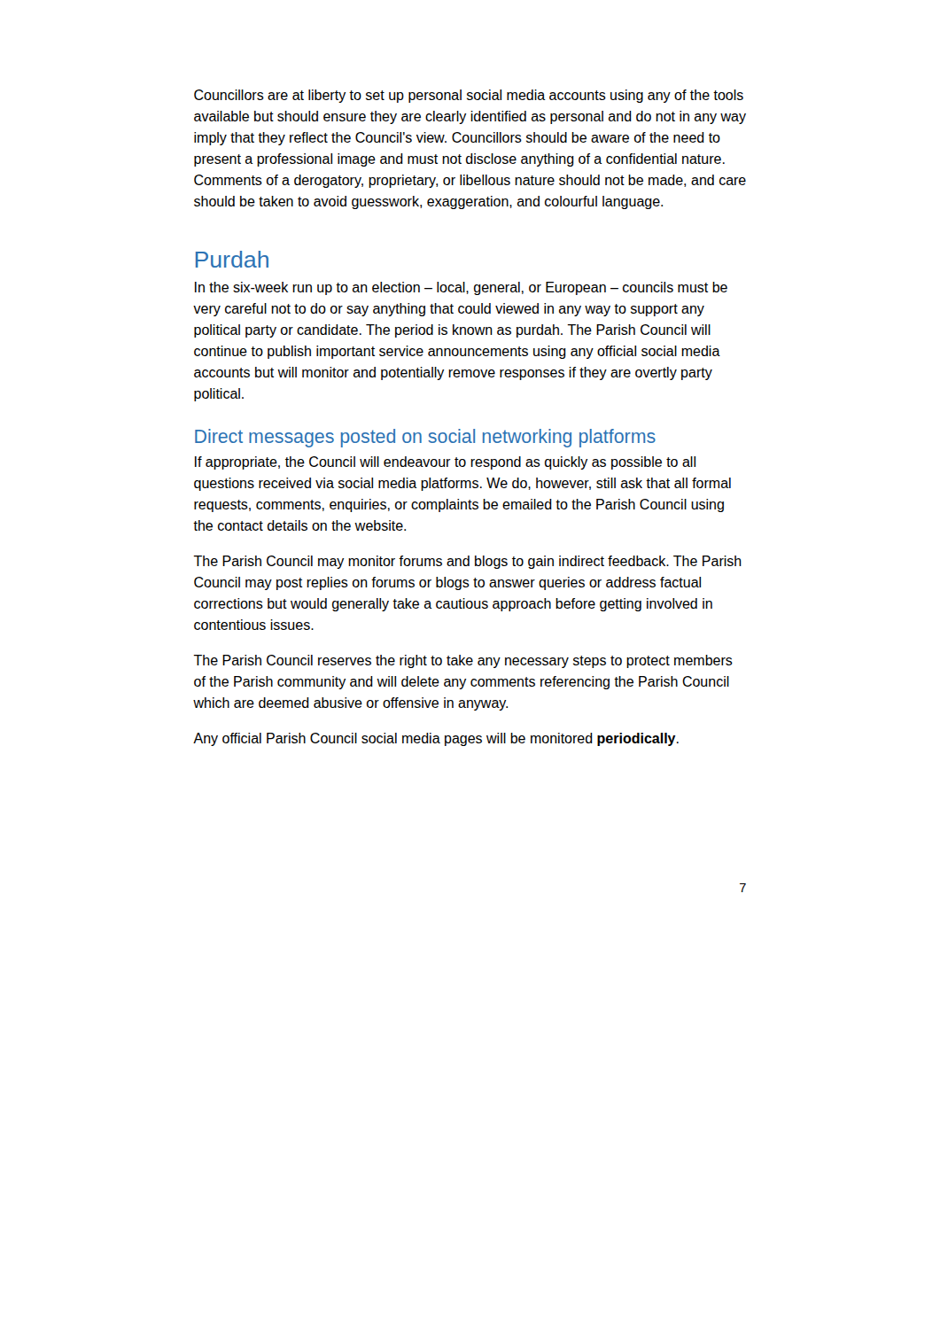Councillors are at liberty to set up personal social media accounts using any of the tools available but should ensure they are clearly identified as personal and do not in any way imply that they reflect the Council's view. Councillors should be aware of the need to present a professional image and must not disclose anything of a confidential nature. Comments of a derogatory, proprietary, or libellous nature should not be made, and care should be taken to avoid guesswork, exaggeration, and colourful language.
Purdah
In the six-week run up to an election – local, general, or European – councils must be very careful not to do or say anything that could viewed in any way to support any political party or candidate. The period is known as purdah. The Parish Council will continue to publish important service announcements using any official social media accounts but will monitor and potentially remove responses if they are overtly party political.
Direct messages posted on social networking platforms
If appropriate, the Council will endeavour to respond as quickly as possible to all questions received via social media platforms. We do, however, still ask that all formal requests, comments, enquiries, or complaints be emailed to the Parish Council using the contact details on the website.
The Parish Council may monitor forums and blogs to gain indirect feedback. The Parish Council may post replies on forums or blogs to answer queries or address factual corrections but would generally take a cautious approach before getting involved in contentious issues.
The Parish Council reserves the right to take any necessary steps to protect members of the Parish community and will delete any comments referencing the Parish Council which are deemed abusive or offensive in anyway.
Any official Parish Council social media pages will be monitored periodically.
7